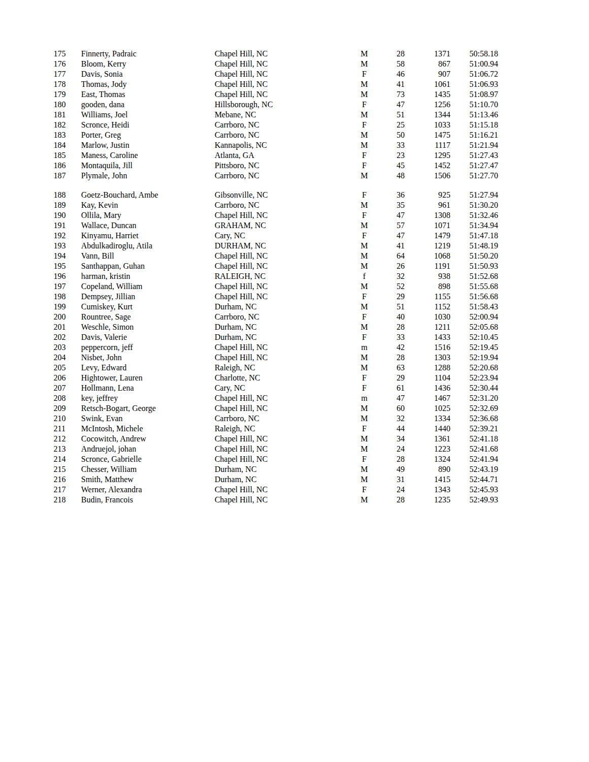| 175 | Finnerty, Padraic | Chapel Hill, NC | M | 28 | 1371 | 50:58.18 |
| 176 | Bloom, Kerry | Chapel Hill, NC | M | 58 | 867 | 51:00.94 |
| 177 | Davis, Sonia | Chapel Hill, NC | F | 46 | 907 | 51:06.72 |
| 178 | Thomas, Jody | Chapel Hill, NC | M | 41 | 1061 | 51:06.93 |
| 179 | East, Thomas | Chapel Hill, NC | M | 73 | 1435 | 51:08.97 |
| 180 | gooden, dana | Hillsborough, NC | F | 47 | 1256 | 51:10.70 |
| 181 | Williams, Joel | Mebane, NC | M | 51 | 1344 | 51:13.46 |
| 182 | Scronce, Heidi | Carrboro, NC | F | 25 | 1033 | 51:15.18 |
| 183 | Porter, Greg | Carrboro, NC | M | 50 | 1475 | 51:16.21 |
| 184 | Marlow, Justin | Kannapolis, NC | M | 33 | 1117 | 51:21.94 |
| 185 | Maness, Caroline | Atlanta, GA | F | 23 | 1295 | 51:27.43 |
| 186 | Montaquila, Jill | Pittsboro, NC | F | 45 | 1452 | 51:27.47 |
| 187 | Plymale, John | Carrboro, NC | M | 48 | 1506 | 51:27.70 |
| 188 | Goetz-Bouchard, Ambe | Gibsonville, NC | F | 36 | 925 | 51:27.94 |
| 189 | Kay, Kevin | Carrboro, NC | M | 35 | 961 | 51:30.20 |
| 190 | Ollila, Mary | Chapel Hill, NC | F | 47 | 1308 | 51:32.46 |
| 191 | Wallace, Duncan | GRAHAM, NC | M | 57 | 1071 | 51:34.94 |
| 192 | Kinyamu, Harriet | Cary, NC | F | 47 | 1479 | 51:47.18 |
| 193 | Abdulkadiroglu, Atila | DURHAM, NC | M | 41 | 1219 | 51:48.19 |
| 194 | Vann, Bill | Chapel Hill, NC | M | 64 | 1068 | 51:50.20 |
| 195 | Santhappan, Guhan | Chapel Hill, NC | M | 26 | 1191 | 51:50.93 |
| 196 | harman, kristin | RALEIGH, NC | f | 32 | 938 | 51:52.68 |
| 197 | Copeland, William | Chapel Hill, NC | M | 52 | 898 | 51:55.68 |
| 198 | Dempsey, Jillian | Chapel Hill, NC | F | 29 | 1155 | 51:56.68 |
| 199 | Cumiskey, Kurt | Durham, NC | M | 51 | 1152 | 51:58.43 |
| 200 | Rountree, Sage | Carrboro, NC | F | 40 | 1030 | 52:00.94 |
| 201 | Weschle, Simon | Durham, NC | M | 28 | 1211 | 52:05.68 |
| 202 | Davis, Valerie | Durham, NC | F | 33 | 1433 | 52:10.45 |
| 203 | peppercorn, jeff | Chapel Hill, NC | m | 42 | 1516 | 52:19.45 |
| 204 | Nisbet, John | Chapel Hill, NC | M | 28 | 1303 | 52:19.94 |
| 205 | Levy, Edward | Raleigh, NC | M | 63 | 1288 | 52:20.68 |
| 206 | Hightower, Lauren | Charlotte, NC | F | 29 | 1104 | 52:23.94 |
| 207 | Hollmann, Lena | Cary, NC | F | 61 | 1436 | 52:30.44 |
| 208 | key, jeffrey | Chapel Hill, NC | m | 47 | 1467 | 52:31.20 |
| 209 | Retsch-Bogart, George | Chapel Hill, NC | M | 60 | 1025 | 52:32.69 |
| 210 | Swink, Evan | Carrboro, NC | M | 32 | 1334 | 52:36.68 |
| 211 | McIntosh, Michele | Raleigh, NC | F | 44 | 1440 | 52:39.21 |
| 212 | Cocowitch, Andrew | Chapel Hill, NC | M | 34 | 1361 | 52:41.18 |
| 213 | Andruejol, johan | Chapel Hill, NC | M | 24 | 1223 | 52:41.68 |
| 214 | Scronce, Gabrielle | Chapel Hill, NC | F | 28 | 1324 | 52:41.94 |
| 215 | Chesser, William | Durham, NC | M | 49 | 890 | 52:43.19 |
| 216 | Smith, Matthew | Durham, NC | M | 31 | 1415 | 52:44.71 |
| 217 | Werner, Alexandra | Chapel Hill, NC | F | 24 | 1343 | 52:45.93 |
| 218 | Budin, Francois | Chapel Hill, NC | M | 28 | 1235 | 52:49.93 |